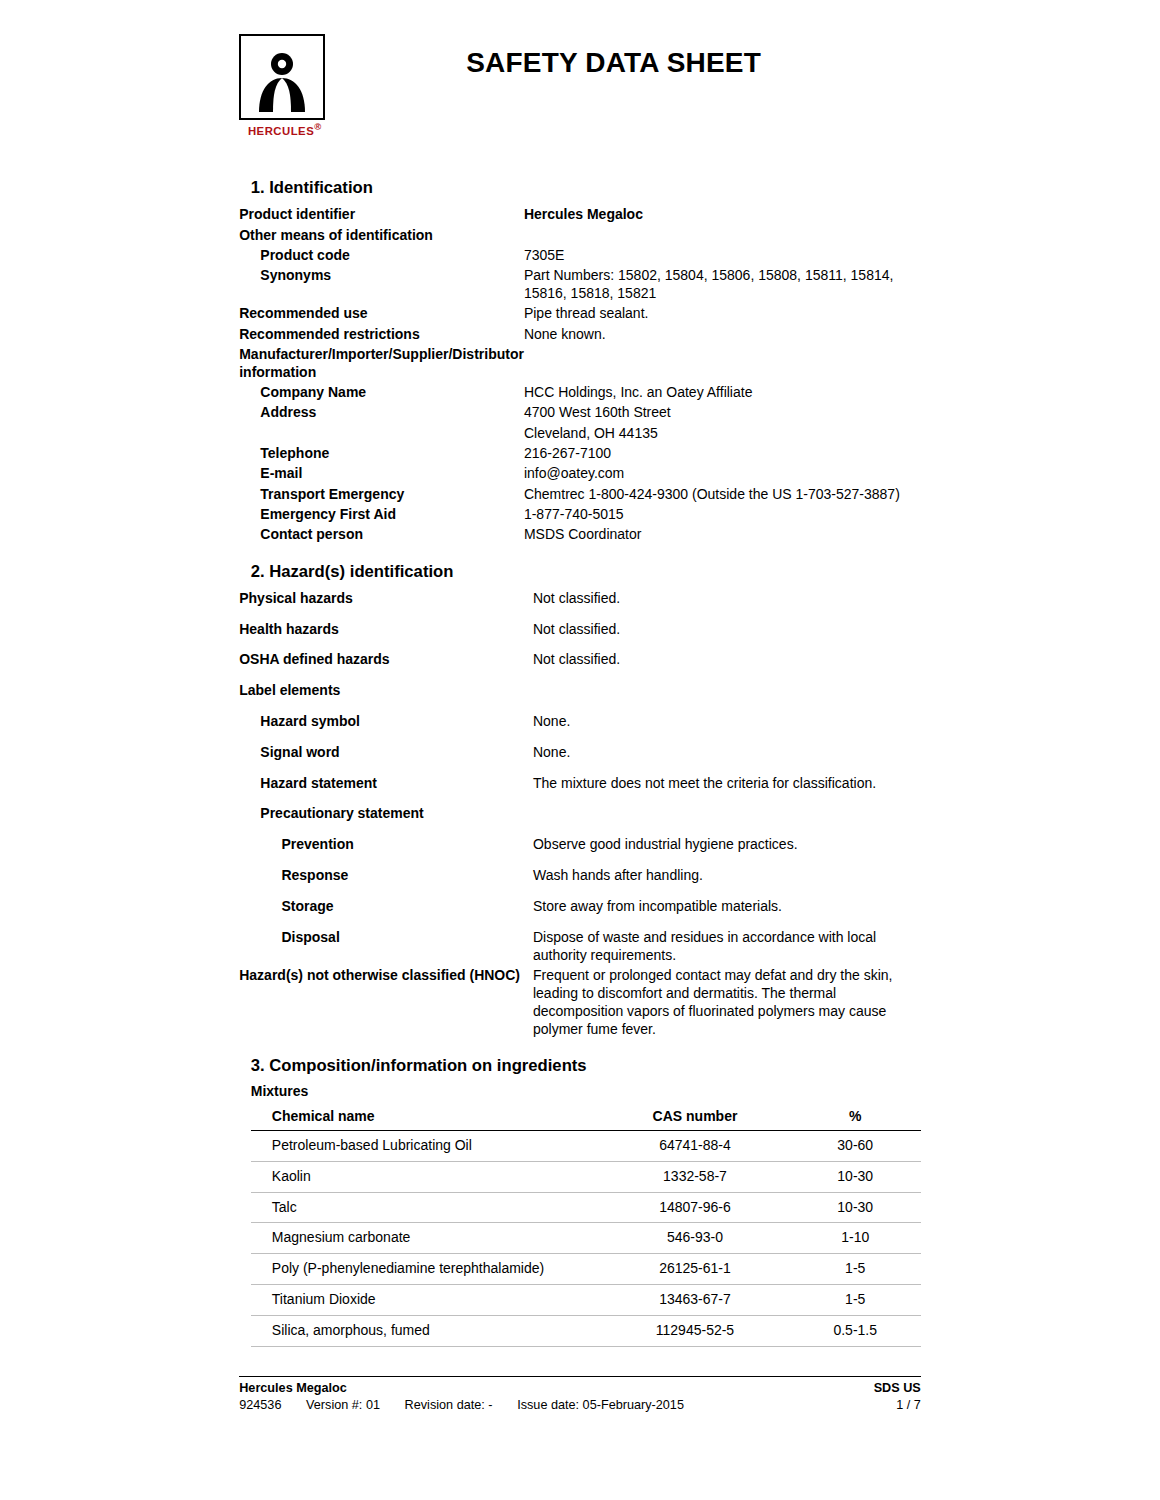HERCULES®
SAFETY DATA SHEET
1. Identification
| Product identifier | Hercules Megaloc |
| Other means of identification | |
| Product code | 7305E |
| Synonyms | Part Numbers: 15802, 15804, 15806, 15808, 15811, 15814, 15816, 15818, 15821 |
| Recommended use | Pipe thread sealant. |
| Recommended restrictions | None known. |
| Manufacturer/Importer/Supplier/Distributor information | |
| Company Name | HCC Holdings, Inc. an Oatey Affiliate |
| Address | 4700 West 160th Street |
| | Cleveland, OH 44135 |
| Telephone | 216-267-7100 |
| E-mail | info@oatey.com |
| Transport Emergency | Chemtrec 1-800-424-9300 (Outside the US 1-703-527-3887) |
| Emergency First Aid | 1-877-740-5015 |
| Contact person | MSDS Coordinator |
2. Hazard(s) identification
| Physical hazards | Not classified. |
| Health hazards | Not classified. |
| OSHA defined hazards | Not classified. |
| Label elements | |
| Hazard symbol | None. |
| Signal word | None. |
| Hazard statement | The mixture does not meet the criteria for classification. |
| Precautionary statement | |
| Prevention | Observe good industrial hygiene practices. |
| Response | Wash hands after handling. |
| Storage | Store away from incompatible materials. |
| Disposal | Dispose of waste and residues in accordance with local authority requirements. |
| Hazard(s) not otherwise classified (HNOC) | Frequent or prolonged contact may defat and dry the skin, leading to discomfort and dermatitis. The thermal decomposition vapors of fluorinated polymers may cause polymer fume fever. |
3. Composition/information on ingredients
Mixtures
| Chemical name | CAS number | % |
| --- | --- | --- |
| Petroleum-based Lubricating Oil | 64741-88-4 | 30-60 |
| Kaolin | 1332-58-7 | 10-30 |
| Talc | 14807-96-6 | 10-30 |
| Magnesium carbonate | 546-93-0 | 1-10 |
| Poly (P-phenylenediamine terephthalamide) | 26125-61-1 | 1-5 |
| Titanium Dioxide | 13463-67-7 | 1-5 |
| Silica, amorphous, fumed | 112945-52-5 | 0.5-1.5 |
Hercules Megaloc
SDS US
924536 Version #: 01 Revision date: - Issue date: 05-February-2015
1 / 7